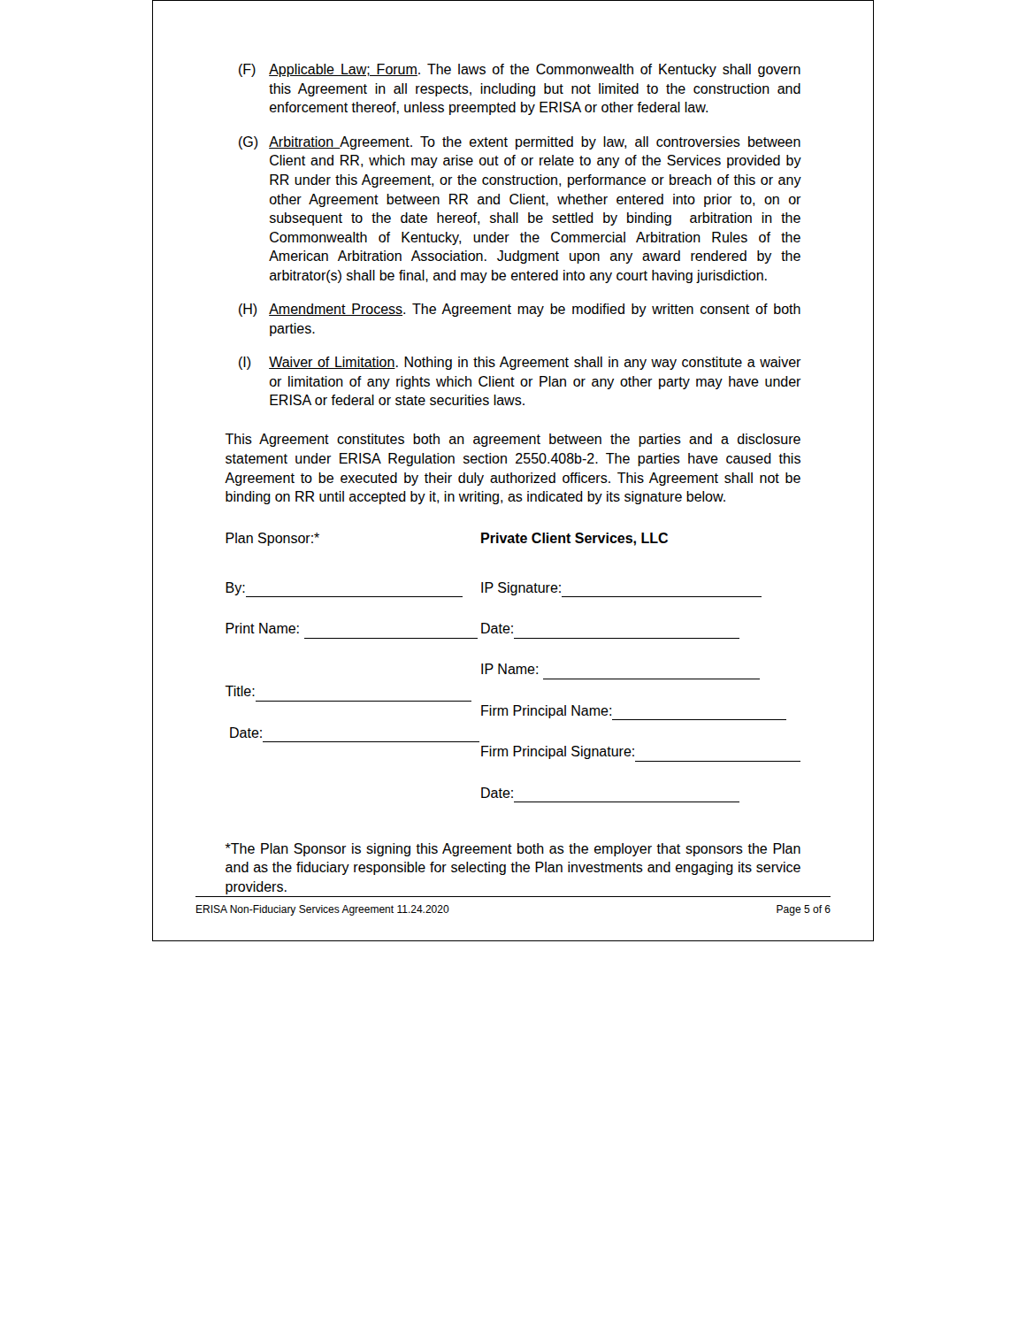(F)
Applicable Law; Forum. The laws of the Commonwealth of Kentucky shall govern this Agreement in all respects, including but not limited to the construction and enforcement thereof, unless preempted by ERISA or other federal law.
(G)
Arbitration Agreement. To the extent permitted by law, all controversies between Client and RR, which may arise out of or relate to any of the Services provided by RR under this Agreement, or the construction, performance or breach of this or any other Agreement between RR and Client, whether entered into prior to, on or subsequent to the date hereof, shall be settled by binding arbitration in the Commonwealth of Kentucky, under the Commercial Arbitration Rules of the American Arbitration Association. Judgment upon any award rendered by the arbitrator(s) shall be final, and may be entered into any court having jurisdiction.
(H)
Amendment Process. The Agreement may be modified by written consent of both parties.
(I)
Waiver of Limitation. Nothing in this Agreement shall in any way constitute a waiver or limitation of any rights which Client or Plan or any other party may have under ERISA or federal or state securities laws.
This Agreement constitutes both an agreement between the parties and a disclosure statement under ERISA Regulation section 2550.408b-2. The parties have caused this Agreement to be executed by their duly authorized officers. This Agreement shall not be binding on RR until accepted by it, in writing, as indicated by its signature below.
| Plan Sponsor:* By: Print Name: Title: Date: | Private Client Services, LLC IP Signature: Date: IP Name: Firm Principal Name: Firm Principal Signature: Date: |
*The Plan Sponsor is signing this Agreement both as the employer that sponsors the Plan and as the fiduciary responsible for selecting the Plan investments and engaging its service providers.
ERISA Non-Fiduciary Services Agreement 11.24.2020 Page 5 of 6